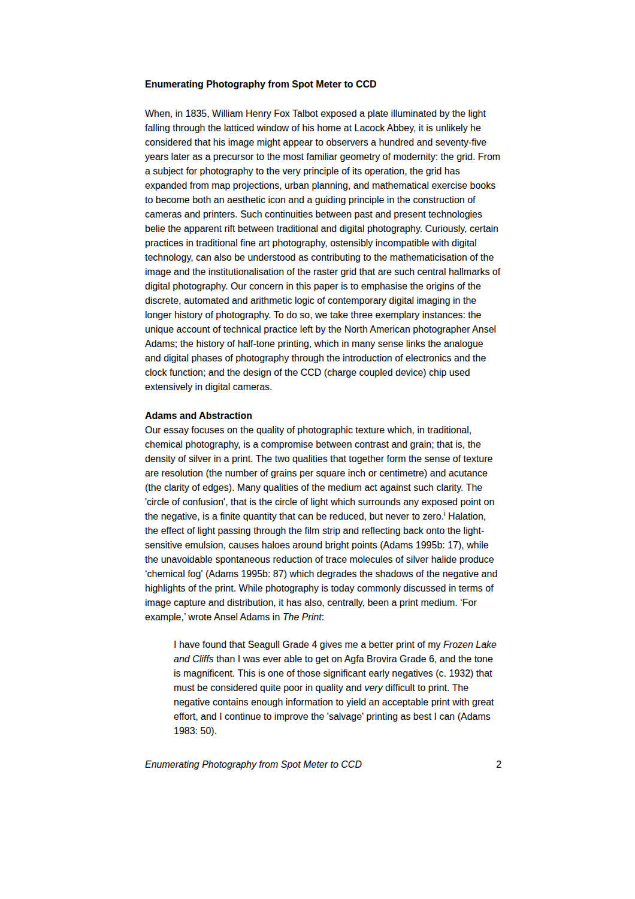Enumerating Photography from Spot Meter to CCD
When, in 1835, William Henry Fox Talbot exposed a plate illuminated by the light falling through the latticed window of his home at Lacock Abbey, it is unlikely he considered that his image might appear to observers a hundred and seventy-five years later as a precursor to the most familiar geometry of modernity: the grid. From a subject for photography to the very principle of its operation, the grid has expanded from map projections, urban planning, and mathematical exercise books to become both an aesthetic icon and a guiding principle in the construction of cameras and printers. Such continuities between past and present technologies belie the apparent rift between traditional and digital photography. Curiously, certain practices in traditional fine art photography, ostensibly incompatible with digital technology, can also be understood as contributing to the mathematicisation of the image and the institutionalisation of the raster grid that are such central hallmarks of digital photography. Our concern in this paper is to emphasise the origins of the discrete, automated and arithmetic logic of contemporary digital imaging in the longer history of photography. To do so, we take three exemplary instances: the unique account of technical practice left by the North American photographer Ansel Adams; the history of half-tone printing, which in many sense links the analogue and digital phases of photography through the introduction of electronics and the clock function; and the design of the CCD (charge coupled device) chip used extensively in digital cameras.
Adams and Abstraction
Our essay focuses on the quality of photographic texture which, in traditional, chemical photography, is a compromise between contrast and grain; that is, the density of silver in a print. The two qualities that together form the sense of texture are resolution (the number of grains per square inch or centimetre) and acutance (the clarity of edges). Many qualities of the medium act against such clarity. The 'circle of confusion', that is the circle of light which surrounds any exposed point on the negative, is a finite quantity that can be reduced, but never to zero.i Halation, the effect of light passing through the film strip and reflecting back onto the light-sensitive emulsion, causes haloes around bright points (Adams 1995b: 17), while the unavoidable spontaneous reduction of trace molecules of silver halide produce ‘chemical fog' (Adams 1995b: 87) which degrades the shadows of the negative and highlights of the print. While photography is today commonly discussed in terms of image capture and distribution, it has also, centrally, been a print medium. ‘For example,’ wrote Ansel Adams in The Print:
I have found that Seagull Grade 4 gives me a better print of my Frozen Lake and Cliffs than I was ever able to get on Agfa Brovira Grade 6, and the tone is magnificent. This is one of those significant early negatives (c. 1932) that must be considered quite poor in quality and very difficult to print. The negative contains enough information to yield an acceptable print with great effort, and I continue to improve the 'salvage' printing as best I can (Adams 1983: 50).
Enumerating Photography from Spot Meter to CCD 2